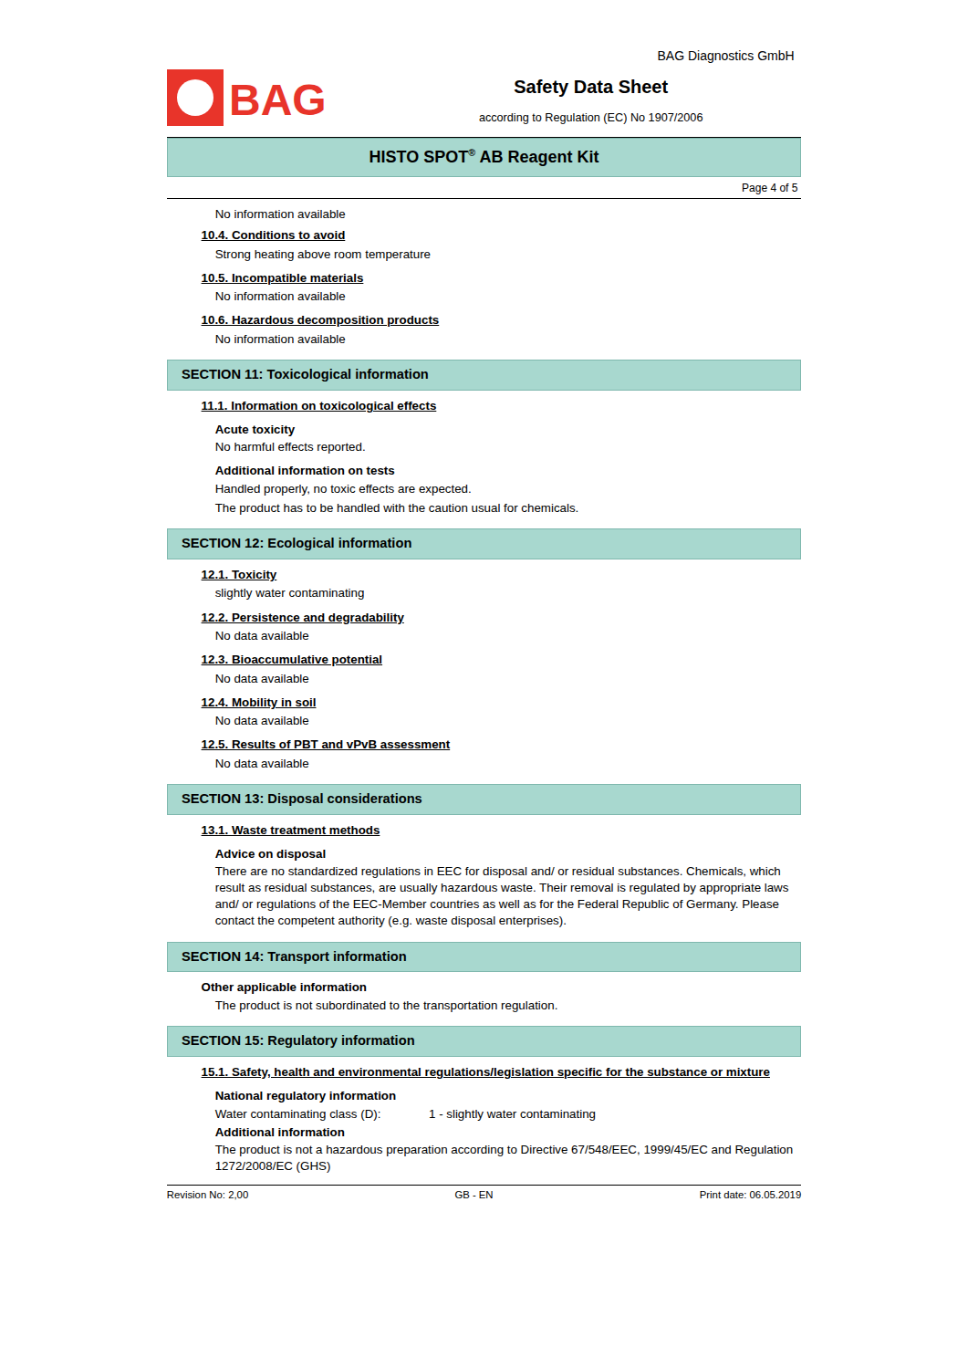BAG Diagnostics GmbH
BAG
Safety Data Sheet
according to Regulation (EC) No 1907/2006
HISTO SPOT® AB Reagent Kit
Page 4 of 5
No information available
10.4. Conditions to avoid
Strong heating above room temperature
10.5. Incompatible materials
No information available
10.6. Hazardous decomposition products
No information available
SECTION 11: Toxicological information
11.1. Information on toxicological effects
Acute toxicity
No harmful effects reported.
Additional information on tests
Handled properly, no toxic effects are expected.
The product has to be handled with the caution usual for chemicals.
SECTION 12: Ecological information
12.1. Toxicity
slightly water contaminating
12.2. Persistence and degradability
No data available
12.3. Bioaccumulative potential
No data available
12.4. Mobility in soil
No data available
12.5. Results of PBT and vPvB assessment
No data available
SECTION 13: Disposal considerations
13.1. Waste treatment methods
Advice on disposal
There are no standardized regulations in EEC for disposal and/ or residual substances. Chemicals, which result as residual substances, are usually hazardous waste. Their removal is regulated by appropriate laws and/ or regulations of the EEC-Member countries as well as for the Federal Republic of Germany. Please contact the competent authority (e.g. waste disposal enterprises).
SECTION 14: Transport information
Other applicable information
The product is not subordinated to the transportation regulation.
SECTION 15: Regulatory information
15.1. Safety, health and environmental regulations/legislation specific for the substance or mixture
National regulatory information
Water contaminating class (D):
1 - slightly water contaminating
Additional information
The product is not a hazardous preparation according to Directive 67/548/EEC, 1999/45/EC and Regulation 1272/2008/EC (GHS)
Revision No: 2,00
GB - EN
Print date: 06.05.2019